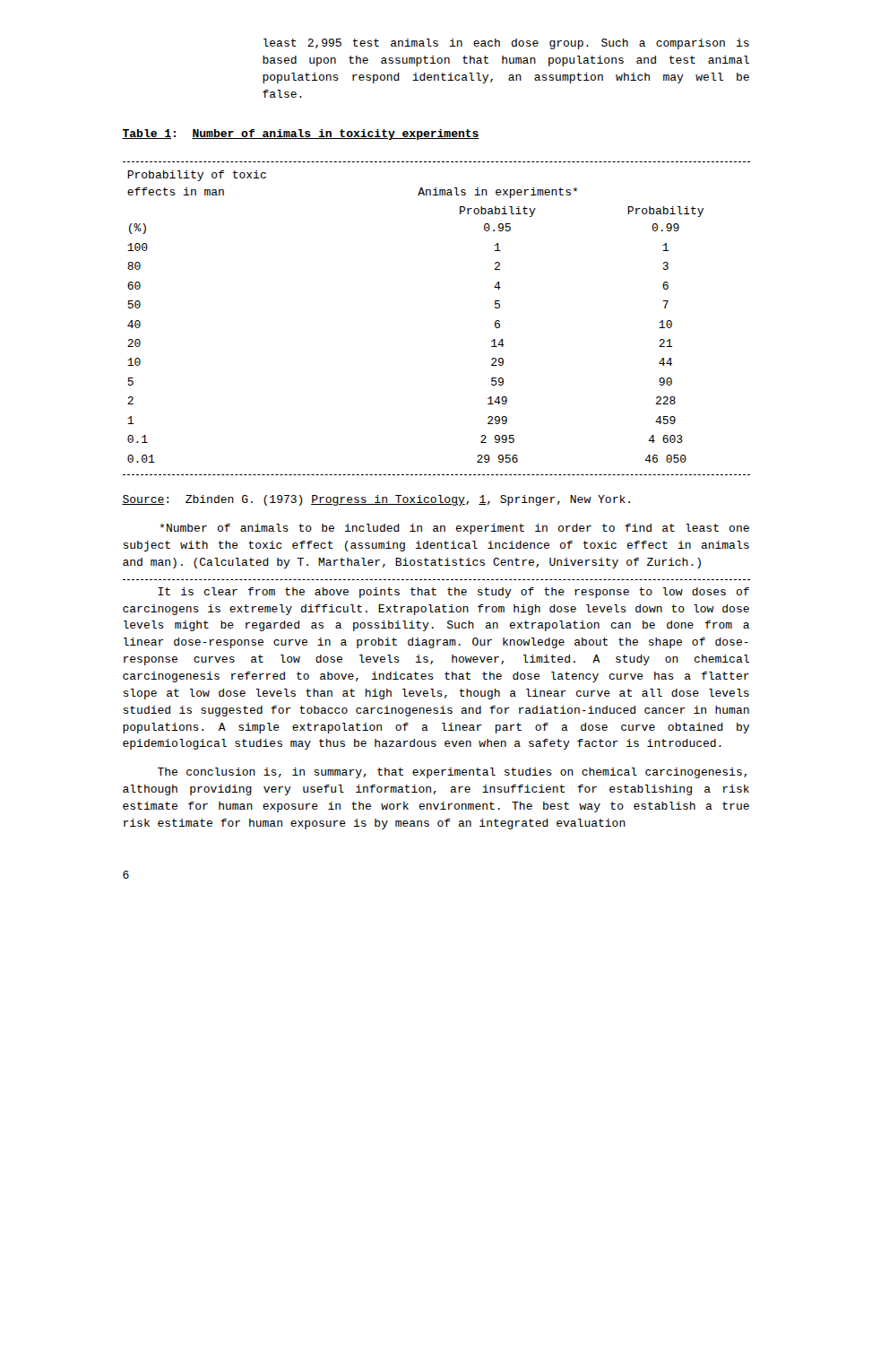least 2,995 test animals in each dose group. Such a comparison is based upon the assumption that human populations and test animal populations respond identically, an assumption which may well be false.
Table 1: Number of animals in toxicity experiments
| Probability of toxic effects in man | Animals in experiments* |
| --- | --- |
| (%) | Probability 0.95 | Probability 0.99 |
| 100 | 1 | 1 |
| 80 | 2 | 3 |
| 60 | 4 | 6 |
| 50 | 5 | 7 |
| 40 | 6 | 10 |
| 20 | 14 | 21 |
| 10 | 29 | 44 |
| 5 | 59 | 90 |
| 2 | 149 | 228 |
| 1 | 299 | 459 |
| 0.1 | 2 995 | 4 603 |
| 0.01 | 29 956 | 46 050 |
Source: Zbinden G. (1973) Progress in Toxicology, 1, Springer, New York.
*Number of animals to be included in an experiment in order to find at least one subject with the toxic effect (assuming identical incidence of toxic effect in animals and man). (Calculated by T. Marthaler, Biostatistics Centre, University of Zurich.)
It is clear from the above points that the study of the response to low doses of carcinogens is extremely difficult. Extrapolation from high dose levels down to low dose levels might be regarded as a possibility. Such an extrapolation can be done from a linear dose-response curve in a probit diagram. Our knowledge about the shape of dose-response curves at low dose levels is, however, limited. A study on chemical carcinogenesis referred to above, indicates that the dose latency curve has a flatter slope at low dose levels than at high levels, though a linear curve at all dose levels studied is suggested for tobacco carcinogenesis and for radiation-induced cancer in human populations. A simple extrapolation of a linear part of a dose curve obtained by epidemiological studies may thus be hazardous even when a safety factor is introduced.
The conclusion is, in summary, that experimental studies on chemical carcinogenesis, although providing very useful information, are insufficient for establishing a risk estimate for human exposure in the work environment. The best way to establish a true risk estimate for human exposure is by means of an integrated evaluation
6